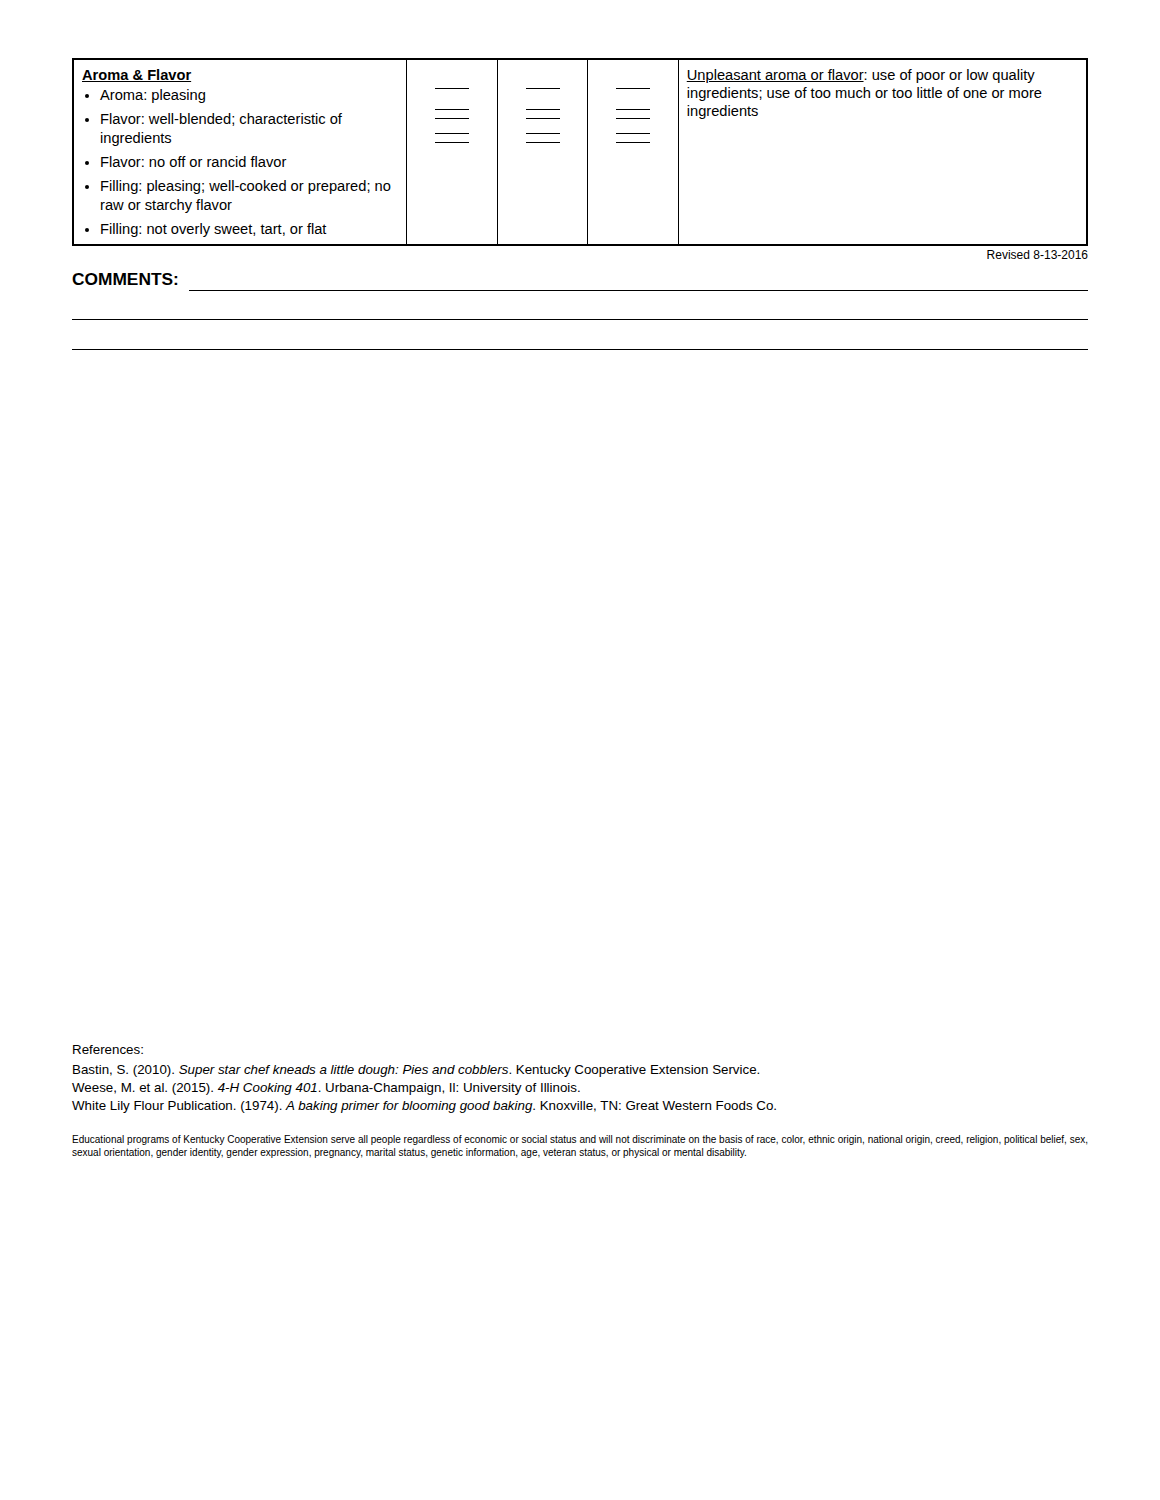| Aroma & Flavor Aroma: pleasing Flavor: well-blended; characteristic of ingredients Flavor: no off or rancid flavor Filling: pleasing; well-cooked or prepared; no raw or starchy flavor Filling: not overly sweet, tart, or flat | | | | Unpleasant aroma or flavor : use of poor or low quality ingredients; use of too much or too little of one or more ingredients |
Revised 8-13-2016
COMMENTS:
References:
Bastin, S. (2010). Super star chef kneads a little dough: Pies and cobblers. Kentucky Cooperative Extension Service.
Weese, M. et al. (2015). 4-H Cooking 401. Urbana-Champaign, Il: University of Illinois.
White Lily Flour Publication. (1974). A baking primer for blooming good baking. Knoxville, TN: Great Western Foods Co.
Educational programs of Kentucky Cooperative Extension serve all people regardless of economic or social status and will not discriminate on the basis of race, color, ethnic origin, national origin, creed, religion, political belief, sex, sexual orientation, gender identity, gender expression, pregnancy, marital status, genetic information, age, veteran status, or physical or mental disability.